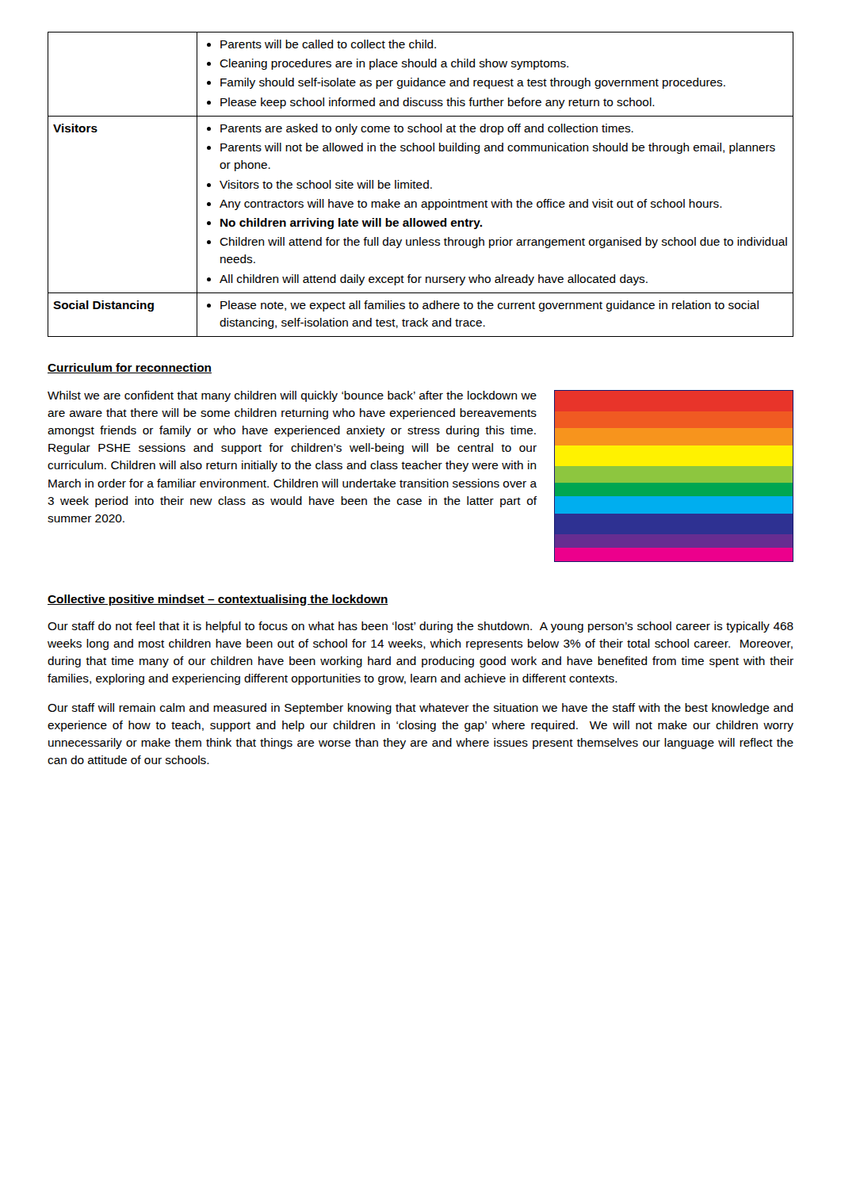| | Parents will be called to collect the child. Cleaning procedures are in place should a child show symptoms. Family should self-isolate as per guidance and request a test through government procedures. Please keep school informed and discuss this further before any return to school. |
| Visitors | Parents are asked to only come to school at the drop off and collection times. Parents will not be allowed in the school building and communication should be through email, planners or phone. Visitors to the school site will be limited. Any contractors will have to make an appointment with the office and visit out of school hours. No children arriving late will be allowed entry. Children will attend for the full day unless through prior arrangement organised by school due to individual needs. All children will attend daily except for nursery who already have allocated days. |
| Social Distancing | Please note, we expect all families to adhere to the current government guidance in relation to social distancing, self-isolation and test, track and trace. |
Curriculum for reconnection
Whilst we are confident that many children will quickly ‘bounce back’ after the lockdown we are aware that there will be some children returning who have experienced bereavements amongst friends or family or who have experienced anxiety or stress during this time. Regular PSHE sessions and support for children’s well-being will be central to our curriculum. Children will also return initially to the class and class teacher they were with in March in order for a familiar environment. Children will undertake transition sessions over a 3 week period into their new class as would have been the case in the latter part of summer 2020.
Collective positive mindset – contextualising the lockdown
Our staff do not feel that it is helpful to focus on what has been ‘lost’ during the shutdown. A young person’s school career is typically 468 weeks long and most children have been out of school for 14 weeks, which represents below 3% of their total school career. Moreover, during that time many of our children have been working hard and producing good work and have benefited from time spent with their families, exploring and experiencing different opportunities to grow, learn and achieve in different contexts.
Our staff will remain calm and measured in September knowing that whatever the situation we have the staff with the best knowledge and experience of how to teach, support and help our children in ‘closing the gap’ where required. We will not make our children worry unnecessarily or make them think that things are worse than they are and where issues present themselves our language will reflect the can do attitude of our schools.